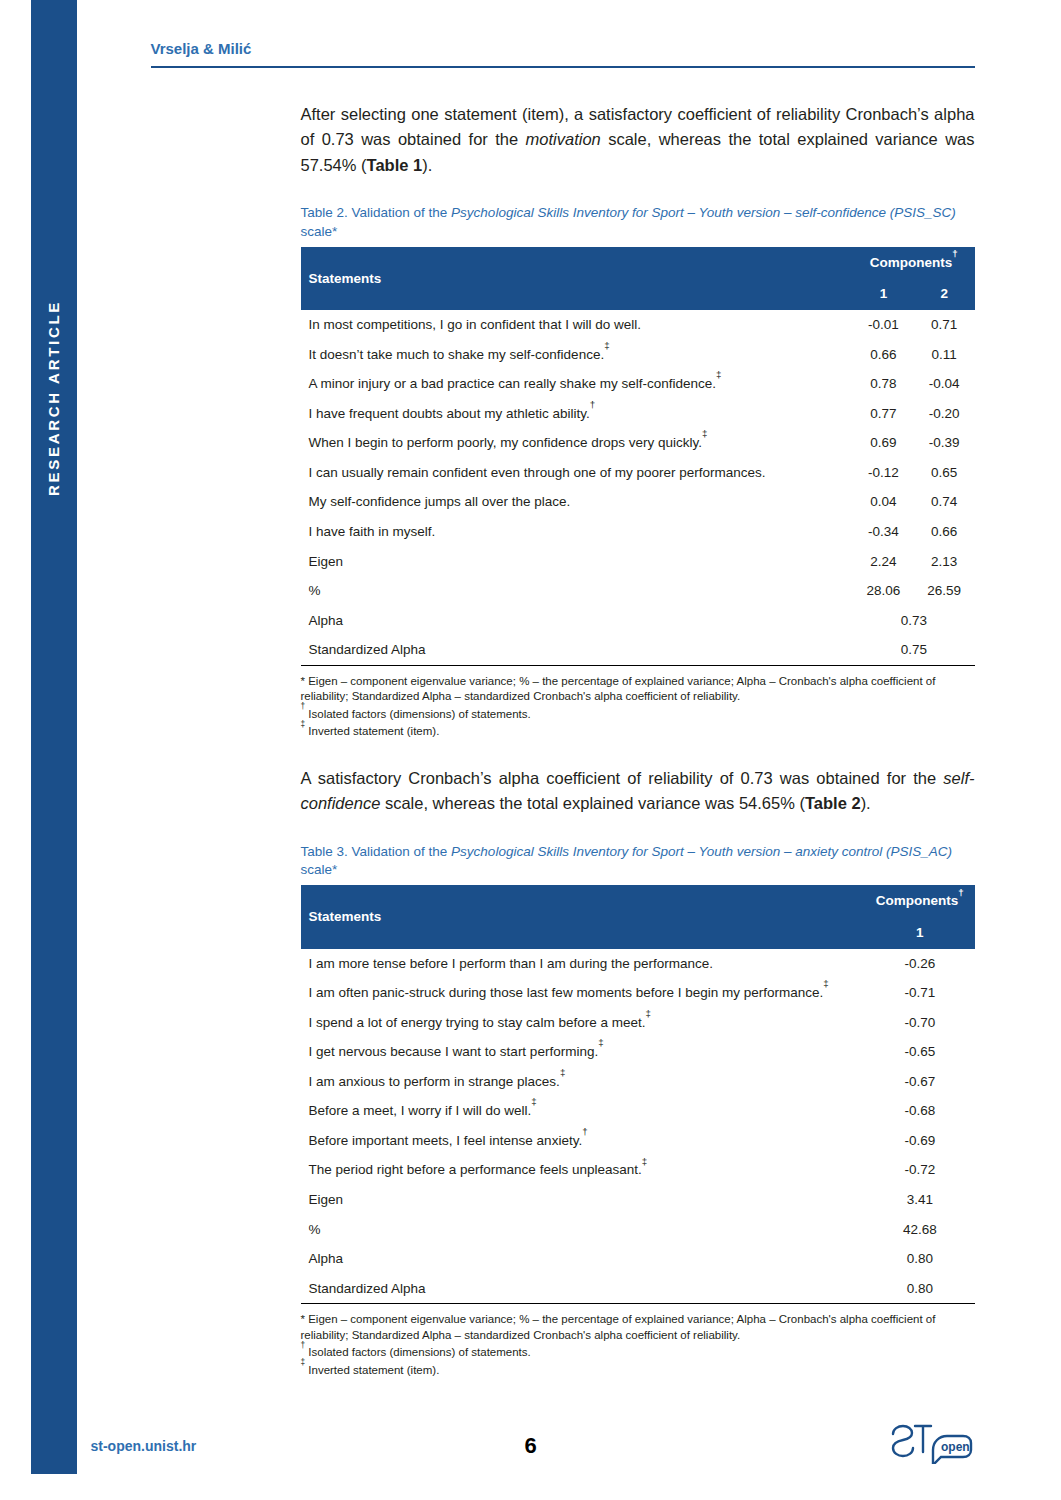Research Article
Vrselja & Milić
After selecting one statement (item), a satisfactory coefficient of reliability Cronbach’s alpha of 0.73 was obtained for the motivation scale, whereas the total explained variance was 57.54% (Table 1).
Table 2. Validation of the Psychological Skills Inventory for Sport – Youth version – self-confidence (PSIS_SC) scale*
| Statements | Components † |
| --- | --- |
| 1 | 2 |
| In most competitions, I go in confident that I will do well. | -0.01 | 0.71 |
| It doesn’t take much to shake my self-confidence. ‡ | 0.66 | 0.11 |
| A minor injury or a bad practice can really shake my self-confidence. ‡ | 0.78 | -0.04 |
| I have frequent doubts about my athletic ability. † | 0.77 | -0.20 |
| When I begin to perform poorly, my confidence drops very quickly. ‡ | 0.69 | -0.39 |
| I can usually remain confident even through one of my poorer performances. | -0.12 | 0.65 |
| My self-confidence jumps all over the place. | 0.04 | 0.74 |
| I have faith in myself. | -0.34 | 0.66 |
| Eigen | 2.24 | 2.13 |
| % | 28.06 | 26.59 |
| Alpha | 0.73 |
| Standardized Alpha | 0.75 |
* Eigen – component eigenvalue variance; % – the percentage of explained variance; Alpha – Cronbach's alpha coefficient of reliability; Standardized Alpha – standardized Cronbach's alpha coefficient of reliability.
† Isolated factors (dimensions) of statements.
‡ Inverted statement (item).
A satisfactory Cronbach’s alpha coefficient of reliability of 0.73 was obtained for the self-confidence scale, whereas the total explained variance was 54.65% (Table 2).
Table 3. Validation of the Psychological Skills Inventory for Sport – Youth version – anxiety control (PSIS_AC) scale*
| Statements | Components † |
| --- | --- |
| 1 |
| I am more tense before I perform than I am during the performance. | -0.26 |
| I am often panic-struck during those last few moments before I begin my performance. ‡ | -0.71 |
| I spend a lot of energy trying to stay calm before a meet. ‡ | -0.70 |
| I get nervous because I want to start performing. ‡ | -0.65 |
| I am anxious to perform in strange places. ‡ | -0.67 |
| Before a meet, I worry if I will do well. ‡ | -0.68 |
| Before important meets, I feel intense anxiety. † | -0.69 |
| The period right before a performance feels unpleasant. ‡ | -0.72 |
| Eigen | 3.41 |
| % | 42.68 |
| Alpha | 0.80 |
| Standardized Alpha | 0.80 |
* Eigen – component eigenvalue variance; % – the percentage of explained variance; Alpha – Cronbach's alpha coefficient of reliability; Standardized Alpha – standardized Cronbach's alpha coefficient of reliability.
† Isolated factors (dimensions) of statements.
‡ Inverted statement (item).
st-open.unist.hr
6
open